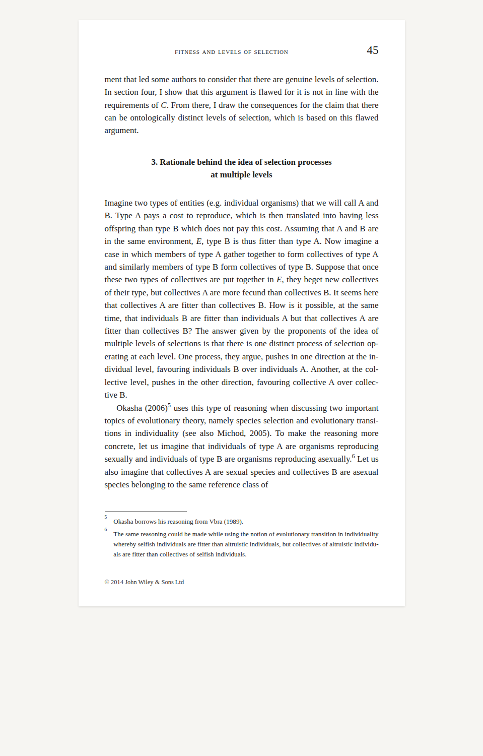fitness and levels of selection 45
ment that led some authors to consider that there are genuine levels of selection. In section four, I show that this argument is flawed for it is not in line with the requirements of C. From there, I draw the consequences for the claim that there can be ontologically distinct levels of selection, which is based on this flawed argument.
3. Rationale behind the idea of selection processes
at multiple levels
Imagine two types of entities (e.g. individual organisms) that we will call A and B. Type A pays a cost to reproduce, which is then translated into having less offspring than type B which does not pay this cost. Assuming that A and B are in the same environment, E, type B is thus fitter than type A. Now imagine a case in which members of type A gather together to form collectives of type A and similarly members of type B form collectives of type B. Suppose that once these two types of collectives are put together in E, they beget new collectives of their type, but collectives A are more fecund than collectives B. It seems here that collectives A are fitter than collectives B. How is it possible, at the same time, that individuals B are fitter than individuals A but that collectives A are fitter than collectives B? The answer given by the proponents of the idea of multiple levels of selections is that there is one distinct process of selection operating at each level. One process, they argue, pushes in one direction at the individual level, favouring individuals B over individuals A. Another, at the collective level, pushes in the other direction, favouring collective A over collective B.
Okasha (2006)5 uses this type of reasoning when discussing two important topics of evolutionary theory, namely species selection and evolutionary transitions in individuality (see also Michod, 2005). To make the reasoning more concrete, let us imagine that individuals of type A are organisms reproducing sexually and individuals of type B are organisms reproducing asexually.6 Let us also imagine that collectives A are sexual species and collectives B are asexual species belonging to the same reference class of
5 Okasha borrows his reasoning from Vbra (1989).
6 The same reasoning could be made while using the notion of evolutionary transition in individuality whereby selfish individuals are fitter than altruistic individuals, but collectives of altruistic individuals are fitter than collectives of selfish individuals.
© 2014 John Wiley & Sons Ltd